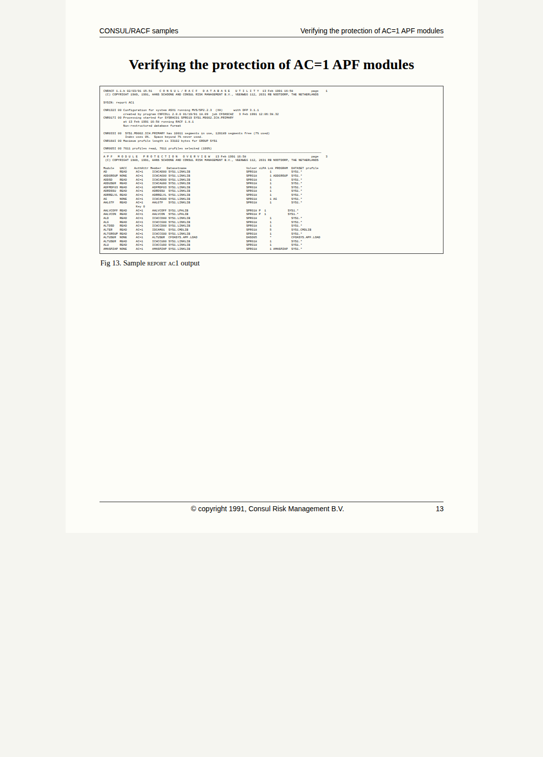CONSUL/RACF samples Verifying the protection of AC=1 APF modules
Verifying the protection of AC=1 APF modules
CNRACF 1.1.b 02/03/91 15.51    C O N S U L / R A C F   D A T A B A S E   U T I L I T Y  13 Feb 1991 16:58          page    1
 (C) COPYRIGHT 1989, 1991, HANS SCHOONE AND CONSUL RISK MANAGEMENT B.V., VEENWEG 112, 2631 RB NOOTDORP, THE NETHERLANDS

SYSIN: report AC1

CNR132I 00 Configuration for system ASX1 running MVS/SP2.2.3  (XA)      with DFP 3.1.1
           created by program CNFCOLL 2.0.0 01/19/91 18.09  job CFOASCHZ   3 Feb 1991 12:06:38.32
CNR017I 00 Processing started for SYSRAC01 SPRG19 SYS1.M9002.ICH.PRIMARY
           at 13 Feb 1991 16:58 running RACF 1.8.1
           Non-restructured database format

CNR033I 00  SYS1.M9002.ICH.PRIMARY has 10011 segments in use, 120189 segments free (7% used)
            Index uses 0%.  Space beyond 7% never used.
CNR168I 00 Maximum profile length is 33102 bytes for GROUP SYS1

CNR005I 00 7611 profiles read, 7611 profiles selected (100%)
────────────────────────────────────────────────────────────────────────────────────────────────────────────────────────────
A P F   M O D U L E   P R O T E C T I O N   O V E R V I E W   13 Feb 1991 16:58                                    page    3
 (C) COPYRIGHT 1989, 1991, HANS SCHOONE AND CONSUL RISK MANAGEMENT B.V., VEENWEG 112, 2631 RB NOOTDORP, THE NETHERLANDS

Module   UACC    AuthAttr Member   Datasetname                                 Volser xLPA Lnk PROGRAM  DATASET profile
AD       READ     AC=1     ICHCAD00 SYS1.LINKLIB                               SPRG18       1           SYS1.*
ADDGROUP NONE     AC=1     ICHCAG00 SYS1.LINKLIB                               SPRG18       1 ADDGROUP  SYS1.*
ADDSD    READ     AC=1     ICHCAD00 SYS1.LINKLIB                               SPRG18       1           SYS1.*
ADDUSER  READ     AC=1     ICHCAU00 SYS1.LINKLIB                               SPRG18       1           SYS1.*
ADFMDF03 READ     AC=1     ADFMDF03 SYS1.LINKLIB                               SPRG18       1           SYS1.*
ADRDSSU  READ     AC=1     ADRDSSU  SYS1.LINKLIB                               SPRG18       1           SYS1.*
ADRRELVL READ     AC=1     ADRRELVL SYS1.LINKLIB                               SPRG18       1           SYS1.*
AG       NONE     AC=1     ICHCAG00 SYS1.LINKLIB                               SPRG18       1 AG        SYS1.*
AHLGTF   READ     AC=1     AHLGTF   SYS1.LINKLIB                               SPRG18       1           SYS1.*
                  Key 0
AHLVCOFF READ     AC=1     AHLVCOFF SYS1.LPALIB                                SPRG18 P  1            SYS1.*
AHLVCON  READ     AC=1     AHLVCON  SYS1.LPALIB                                SPRG18 P  1            SYS1.*
ALD      READ     AC=1     ICHCCD00 SYS1.LINKLIB                               SPRG18       1           SYS1.*
ALG      READ     AC=1     ICHCCG00 SYS1.LINKLIB                               SPRG18       1           SYS1.*
ALTDSD   READ     AC=1     ICHCCD00 SYS1.LINKLIB                               SPRG18       1           SYS1.*
ALTER    READ     AC=1     IDCAM01  SYS1.CMDLIB                                SPRG18       5           SYS1.CMDLIB
ALTGROUP READ     AC=1     ICHCCG00 SYS1.LINKLIB                               SPRG18       1           SYS1.*
ALTUSER  NONE     AC=1     ALTUSER  CFOASYS.APF.LOAD                           DASD05       *           CFOASYS.APF.LOAD
ALTUSER  READ     AC=1     ICHCCU00 SYS1.LINKLIB                               SPRG18       1           SYS1.*
ALU      READ     AC=1     ICHCCU00 SYS1.LINKLIB                               SPRG18       1           SYS1.*
AMASPZAP NONE     AC=1     AMASPZAP SYS1.LINKLIB                               SPRG18       1 AMASPZAP  SYS1.*
Fig 13. Sample report ac1 output
© copyright 1991, Consul Risk Management B.V. 13